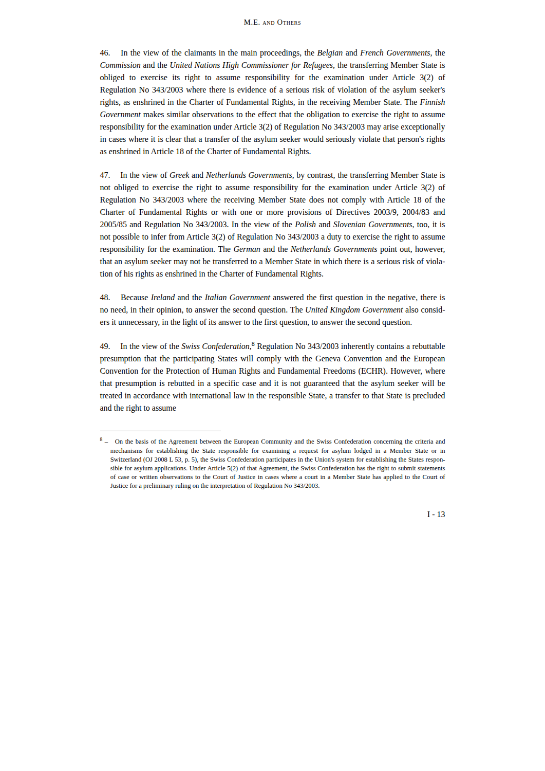M.E. and Others
46. In the view of the claimants in the main proceedings, the Belgian and French Governments, the Commission and the United Nations High Commissioner for Refugees, the transferring Member State is obliged to exercise its right to assume responsibility for the examination under Article 3(2) of Regulation No 343/2003 where there is evidence of a serious risk of violation of the asylum seeker's rights, as enshrined in the Charter of Fundamental Rights, in the receiving Member State. The Finnish Government makes similar observations to the effect that the obligation to exercise the right to assume responsibility for the examination under Article 3(2) of Regulation No 343/2003 may arise exceptionally in cases where it is clear that a transfer of the asylum seeker would seriously violate that person's rights as enshrined in Article 18 of the Charter of Fundamental Rights.
47. In the view of Greek and Netherlands Governments, by contrast, the transferring Member State is not obliged to exercise the right to assume responsibility for the examination under Article 3(2) of Regulation No 343/2003 where the receiving Member State does not comply with Article 18 of the Charter of Fundamental Rights or with one or more provisions of Directives 2003/9, 2004/83 and 2005/85 and Regulation No 343/2003. In the view of the Polish and Slovenian Governments, too, it is not possible to infer from Article 3(2) of Regulation No 343/2003 a duty to exercise the right to assume responsibility for the examination. The German and the Netherlands Governments point out, however, that an asylum seeker may not be transferred to a Member State in which there is a serious risk of violation of his rights as enshrined in the Charter of Fundamental Rights.
48. Because Ireland and the Italian Government answered the first question in the negative, there is no need, in their opinion, to answer the second question. The United Kingdom Government also considers it unnecessary, in the light of its answer to the first question, to answer the second question.
49. In the view of the Swiss Confederation,8 Regulation No 343/2003 inherently contains a rebuttable presumption that the participating States will comply with the Geneva Convention and the European Convention for the Protection of Human Rights and Fundamental Freedoms (ECHR). However, where that presumption is rebutted in a specific case and it is not guaranteed that the asylum seeker will be treated in accordance with international law in the responsible State, a transfer to that State is precluded and the right to assume
8 – On the basis of the Agreement between the European Community and the Swiss Confederation concerning the criteria and mechanisms for establishing the State responsible for examining a request for asylum lodged in a Member State or in Switzerland (OJ 2008 L 53, p. 5), the Swiss Confederation participates in the Union's system for establishing the States responsible for asylum applications. Under Article 5(2) of that Agreement, the Swiss Confederation has the right to submit statements of case or written observations to the Court of Justice in cases where a court in a Member State has applied to the Court of Justice for a preliminary ruling on the interpretation of Regulation No 343/2003.
I - 13